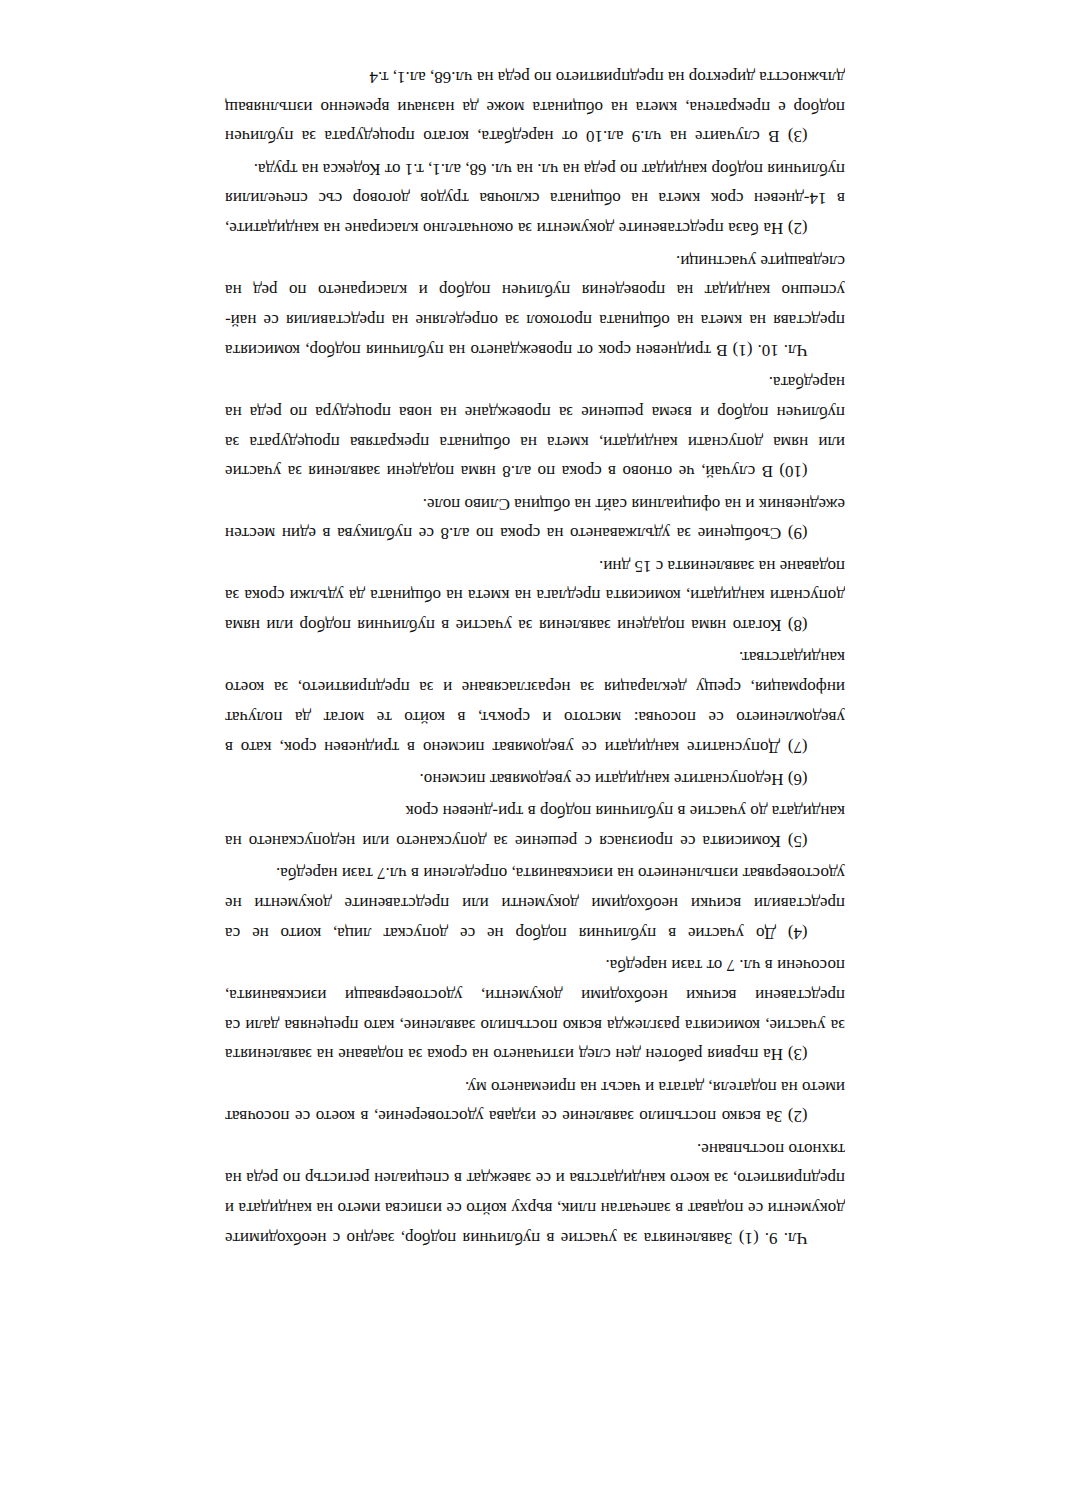Чл. 9. (1) Заявленията за участие в публичния подбор, заедно с необходимите документи се подават в запечатан плик, върху който се изписва името на кандидата и предприятието, за което кандидатства и се завеждат в специален регистър по реда на тяхното постъпване.
(2) За всяко постъпило заявление се издава удостоверение, в което се посочват името на подателя, датата и часът на приемането му.
(3) На първия работен ден след изтичането на срока за подаване на заявленията за участие, комисията разглежда всяко постъпило заявление, като преценява дали са представени всички необходими документи, удостоверяващи изискванията, посочени в чл. 7 от тази наредба.
(4) До участие в публичния подбор не се допускат лица, които не са представили всички необходими документи или представените документи не удостоверяват изпълнението на изискванията, определени в чл.7 тази наредба.
(5) Комисията се произнася с решение за допускането или недопускането на кандидата до участие в публичния подбор в три-дневен срок
(6) Недопуснатите кандидати се уведомяват писмено.
(7) Допуснатите кандидати се уведомяват писмено в тридневен срок, като в уведомлението се посочва: мястото и срокът, в който те могат да получат информация, срещу декларация за неразгласяване и за предприятието, за което кандидатстват.
(8) Когато няма подадени заявления за участие в публичния подбор или няма допуснати кандидати, комисията предлага на кмета на общината да удължи срока за подаване на заявленията с 15 дни.
(9) Съобщение за удължаването на срока по ал.8 се публикува в един местен ежедневник и на официалния сайт на община Сливо поле.
(10) В случай, че отново в срока по ал.8 няма подадени заявления за участие или няма допуснати кандидати, кмета на общината прекратява процедурата за публичен подбор и взема решение за провеждане на нова процедура по реда на наредбата.
Чл. 10. (1) В тридневен срок от провеждането на публичния подбор, комисията представя на кмета на общината протокол за определяне на представилия се най-успешно кандидат на проведения публичен подбор и класирането по ред на следващите участници.
(2) На база представените документи за окончателно класиране на кандидатите, в 14-дневен срок кмета на общината сключва трудов договор със спечелилия публичния подбор кандидат по реда на чл. на чл. 68, ал.1, т.1 от Кодекса на труда.
(3) В случаите на чл.9 ал.10 от наредбата, когато процедурата за публичен подбор е прекратена, кмета на общината може да назначи временно изпълняващ длъжността директор на предприятието по реда на чл.68, ал.1, т.4